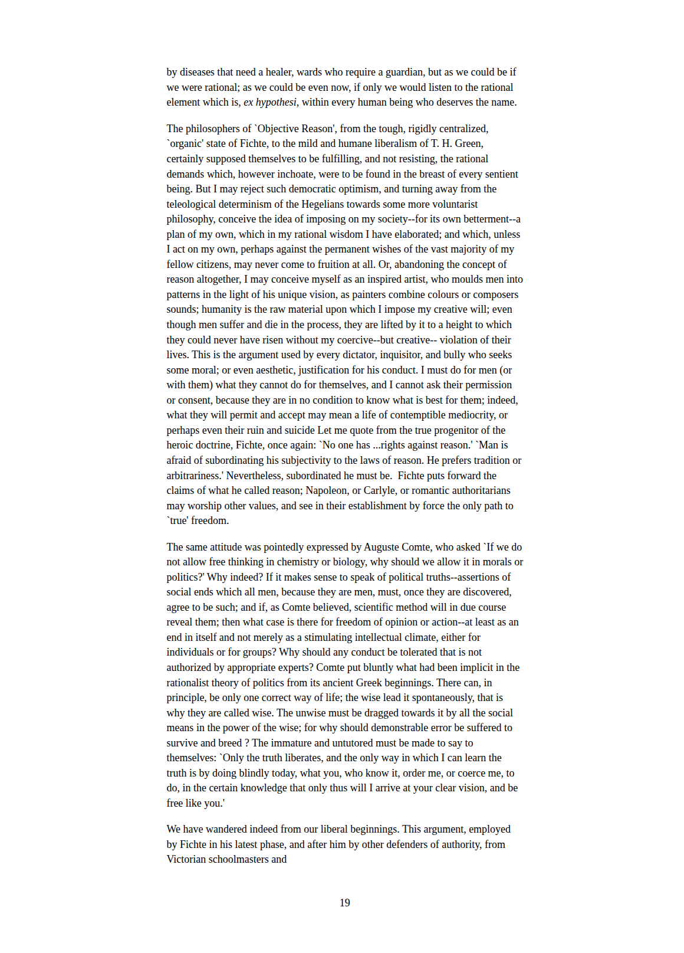by diseases that need a healer, wards who require a guardian, but as we could be if we were rational; as we could be even now, if only we would listen to the rational element which is, ex hypothesi, within every human being who deserves the name.
The philosophers of `Objective Reason', from the tough, rigidly centralized, `organic' state of Fichte, to the mild and humane liberalism of T. H. Green, certainly supposed themselves to be fulfilling, and not resisting, the rational demands which, however inchoate, were to be found in the breast of every sentient being. But I may reject such democratic optimism, and turning away from the teleological determinism of the Hegelians towards some more voluntarist philosophy, conceive the idea of imposing on my society--for its own betterment--a plan of my own, which in my rational wisdom I have elaborated; and which, unless I act on my own, perhaps against the permanent wishes of the vast majority of my fellow citizens, may never come to fruition at all. Or, abandoning the concept of reason altogether, I may conceive myself as an inspired artist, who moulds men into patterns in the light of his unique vision, as painters combine colours or composers sounds; humanity is the raw material upon which I impose my creative will; even though men suffer and die in the process, they are lifted by it to a height to which they could never have risen without my coercive--but creative-- violation of their lives. This is the argument used by every dictator, inquisitor, and bully who seeks some moral; or even aesthetic, justification for his conduct. I must do for men (or with them) what they cannot do for themselves, and I cannot ask their permission or consent, because they are in no condition to know what is best for them; indeed, what they will permit and accept may mean a life of contemptible mediocrity, or perhaps even their ruin and suicide Let me quote from the true progenitor of the heroic doctrine, Fichte, once again: `No one has ...rights against reason.' `Man is afraid of subordinating his subjectivity to the laws of reason. He prefers tradition or arbitrariness.' Nevertheless, subordinated he must be. Fichte puts forward the claims of what he called reason; Napoleon, or Carlyle, or romantic authoritarians may worship other values, and see in their establishment by force the only path to `true' freedom.
The same attitude was pointedly expressed by Auguste Comte, who asked `If we do not allow free thinking in chemistry or biology, why should we allow it in morals or politics?' Why indeed? If it makes sense to speak of political truths--assertions of social ends which all men, because they are men, must, once they are discovered, agree to be such; and if, as Comte believed, scientific method will in due course reveal them; then what case is there for freedom of opinion or action--at least as an end in itself and not merely as a stimulating intellectual climate, either for individuals or for groups? Why should any conduct be tolerated that is not authorized by appropriate experts? Comte put bluntly what had been implicit in the rationalist theory of politics from its ancient Greek beginnings. There can, in principle, be only one correct way of life; the wise lead it spontaneously, that is why they are called wise. The unwise must be dragged towards it by all the social means in the power of the wise; for why should demonstrable error be suffered to survive and breed ? The immature and untutored must be made to say to themselves: `Only the truth liberates, and the only way in which I can learn the truth is by doing blindly today, what you, who know it, order me, or coerce me, to do, in the certain knowledge that only thus will I arrive at your clear vision, and be free like you.'
We have wandered indeed from our liberal beginnings. This argument, employed by Fichte in his latest phase, and after him by other defenders of authority, from Victorian schoolmasters and
19